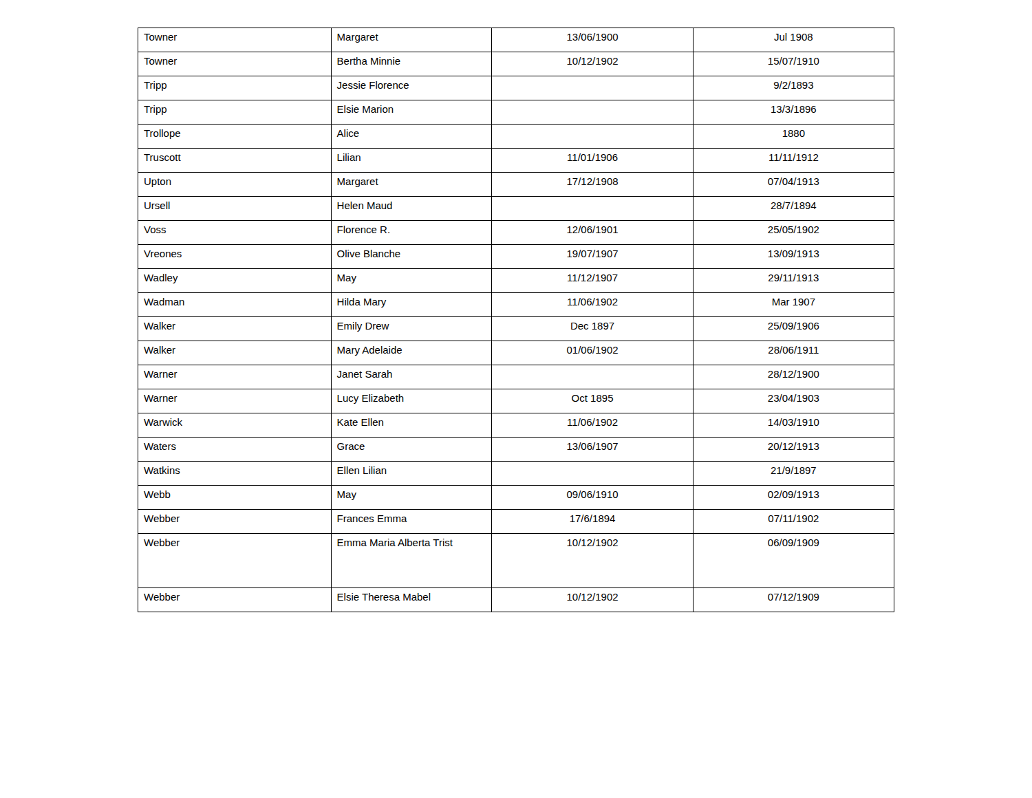| Towner | Margaret | 13/06/1900 | Jul 1908 |
| Towner | Bertha Minnie | 10/12/1902 | 15/07/1910 |
| Tripp | Jessie Florence | | 9/2/1893 |
| Tripp | Elsie Marion | | 13/3/1896 |
| Trollope | Alice | | 1880 |
| Truscott | Lilian | 11/01/1906 | 11/11/1912 |
| Upton | Margaret | 17/12/1908 | 07/04/1913 |
| Ursell | Helen Maud | | 28/7/1894 |
| Voss | Florence R. | 12/06/1901 | 25/05/1902 |
| Vreones | Olive Blanche | 19/07/1907 | 13/09/1913 |
| Wadley | May | 11/12/1907 | 29/11/1913 |
| Wadman | Hilda Mary | 11/06/1902 | Mar 1907 |
| Walker | Emily Drew | Dec 1897 | 25/09/1906 |
| Walker | Mary Adelaide | 01/06/1902 | 28/06/1911 |
| Warner | Janet Sarah | | 28/12/1900 |
| Warner | Lucy Elizabeth | Oct 1895 | 23/04/1903 |
| Warwick | Kate Ellen | 11/06/1902 | 14/03/1910 |
| Waters | Grace | 13/06/1907 | 20/12/1913 |
| Watkins | Ellen Lilian | | 21/9/1897 |
| Webb | May | 09/06/1910 | 02/09/1913 |
| Webber | Frances Emma | 17/6/1894 | 07/11/1902 |
| Webber | Emma Maria Alberta Trist | 10/12/1902 | 06/09/1909 |
| Webber | Elsie Theresa Mabel | 10/12/1902 | 07/12/1909 |